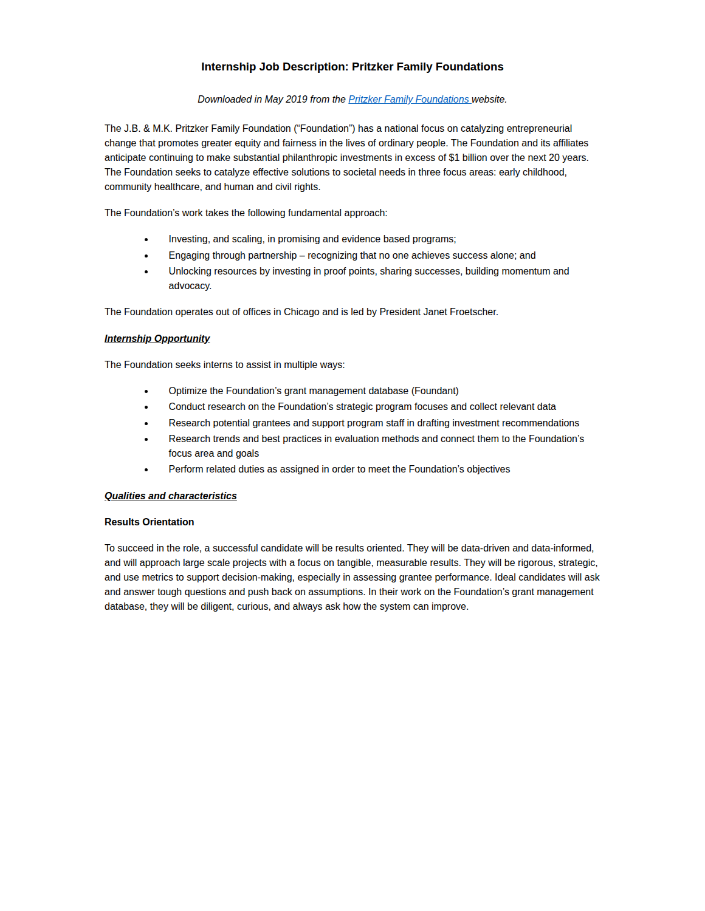Internship Job Description: Pritzker Family Foundations
Downloaded in May 2019 from the Pritzker Family Foundations website.
The J.B. & M.K. Pritzker Family Foundation (“Foundation”) has a national focus on catalyzing entrepreneurial change that promotes greater equity and fairness in the lives of ordinary people. The Foundation and its affiliates anticipate continuing to make substantial philanthropic investments in excess of $1 billion over the next 20 years. The Foundation seeks to catalyze effective solutions to societal needs in three focus areas: early childhood, community healthcare, and human and civil rights.
The Foundation’s work takes the following fundamental approach:
Investing, and scaling, in promising and evidence based programs;
Engaging through partnership – recognizing that no one achieves success alone; and
Unlocking resources by investing in proof points, sharing successes, building momentum and advocacy.
The Foundation operates out of offices in Chicago and is led by President Janet Froetscher.
Internship Opportunity
The Foundation seeks interns to assist in multiple ways:
Optimize the Foundation’s grant management database (Foundant)
Conduct research on the Foundation’s strategic program focuses and collect relevant data
Research potential grantees and support program staff in drafting investment recommendations
Research trends and best practices in evaluation methods and connect them to the Foundation’s focus area and goals
Perform related duties as assigned in order to meet the Foundation’s objectives
Qualities and characteristics
Results Orientation
To succeed in the role, a successful candidate will be results oriented. They will be data-driven and data-informed, and will approach large scale projects with a focus on tangible, measurable results. They will be rigorous, strategic, and use metrics to support decision-making, especially in assessing grantee performance. Ideal candidates will ask and answer tough questions and push back on assumptions. In their work on the Foundation’s grant management database, they will be diligent, curious, and always ask how the system can improve.